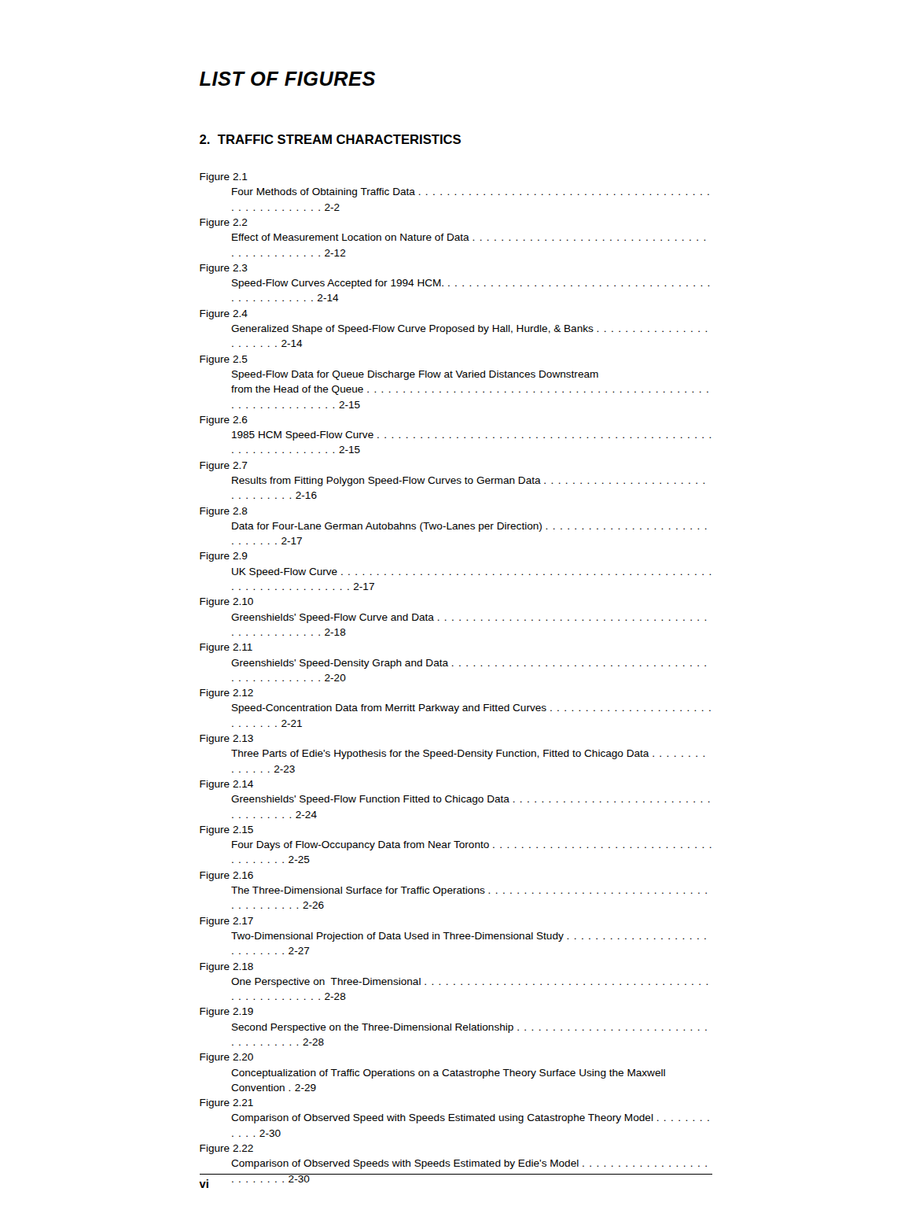LIST OF FIGURES
2. TRAFFIC STREAM CHARACTERISTICS
Figure 2.1
Four Methods of Obtaining Traffic Data . . . . . . . . . . . . . . . . . . . . . . . . . . . . . . . . . . . . . . . . . . . . . . . . . . . . . . 2-2
Figure 2.2
Effect of Measurement Location on Nature of Data . . . . . . . . . . . . . . . . . . . . . . . . . . . . . . . . . . . . . . . . . . . . . . 2-12
Figure 2.3
Speed-Flow Curves Accepted for 1994 HCM. . . . . . . . . . . . . . . . . . . . . . . . . . . . . . . . . . . . . . . . . . . . . . . . . . 2-14
Figure 2.4
Generalized Shape of Speed-Flow Curve Proposed by Hall, Hurdle, & Banks . . . . . . . . . . . . . . . . . . . . . . . 2-14
Figure 2.5
Speed-Flow Data for Queue Discharge Flow at Varied Distances Downstream from the Head of the Queue . . . . . . . . . . . . . . . . . . . . . . . . . . . . . . . . . . . . . . . . . . . . . . . . . . . . . . . . . . . . . . . 2-15
Figure 2.6
1985 HCM Speed-Flow Curve . . . . . . . . . . . . . . . . . . . . . . . . . . . . . . . . . . . . . . . . . . . . . . . . . . . . . . . . . . . . . . 2-15
Figure 2.7
Results from Fitting Polygon Speed-Flow Curves to German Data . . . . . . . . . . . . . . . . . . . . . . . . . . . . . . . . 2-16
Figure 2.8
Data for Four-Lane German Autobahns (Two-Lanes per Direction) . . . . . . . . . . . . . . . . . . . . . . . . . . . . . . 2-17
Figure 2.9
UK Speed-Flow Curve . . . . . . . . . . . . . . . . . . . . . . . . . . . . . . . . . . . . . . . . . . . . . . . . . . . . . . . . . . . . . . . . . . . . . 2-17
Figure 2.10
Greenshields' Speed-Flow Curve and Data . . . . . . . . . . . . . . . . . . . . . . . . . . . . . . . . . . . . . . . . . . . . . . . . . . . 2-18
Figure 2.11
Greenshields' Speed-Density Graph and Data . . . . . . . . . . . . . . . . . . . . . . . . . . . . . . . . . . . . . . . . . . . . . . . . . 2-20
Figure 2.12
Speed-Concentration Data from Merritt Parkway and Fitted Curves . . . . . . . . . . . . . . . . . . . . . . . . . . . . . . 2-21
Figure 2.13
Three Parts of Edie's Hypothesis for the Speed-Density Function, Fitted to Chicago Data . . . . . . . . . . . . . . 2-23
Figure 2.14
Greenshields' Speed-Flow Function Fitted to Chicago Data . . . . . . . . . . . . . . . . . . . . . . . . . . . . . . . . . . . . . 2-24
Figure 2.15
Four Days of Flow-Occupancy Data from Near Toronto . . . . . . . . . . . . . . . . . . . . . . . . . . . . . . . . . . . . . . . 2-25
Figure 2.16
The Three-Dimensional Surface for Traffic Operations . . . . . . . . . . . . . . . . . . . . . . . . . . . . . . . . . . . . . . . . . 2-26
Figure 2.17
Two-Dimensional Projection of Data Used in Three-Dimensional Study . . . . . . . . . . . . . . . . . . . . . . . . . . . . 2-27
Figure 2.18
One Perspective on Three-Dimensional . . . . . . . . . . . . . . . . . . . . . . . . . . . . . . . . . . . . . . . . . . . . . . . . . . . . . 2-28
Figure 2.19
Second Perspective on the Three-Dimensional Relationship . . . . . . . . . . . . . . . . . . . . . . . . . . . . . . . . . . . . . 2-28
Figure 2.20
Conceptualization of Traffic Operations on a Catastrophe Theory Surface Using the Maxwell Convention . 2-29
Figure 2.21
Comparison of Observed Speed with Speeds Estimated using Catastrophe Theory Model . . . . . . . . . . . . 2-30
Figure 2.22
Comparison of Observed Speeds with Speeds Estimated by Edie's Model . . . . . . . . . . . . . . . . . . . . . . . . . . 2-30
vi